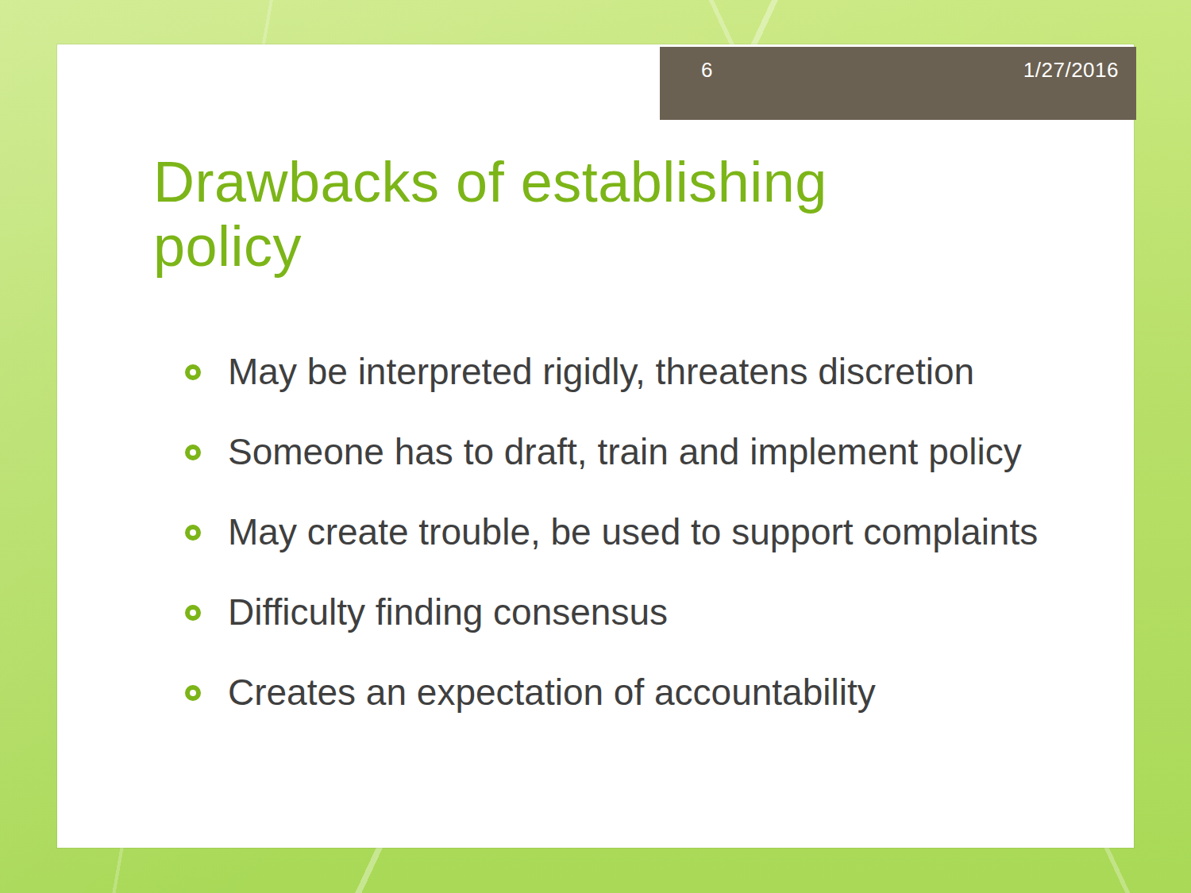6 1/27/2016
Drawbacks of establishing policy
May be interpreted rigidly, threatens discretion
Someone has to draft, train and implement policy
May create trouble, be used to support complaints
Difficulty finding consensus
Creates an expectation of accountability